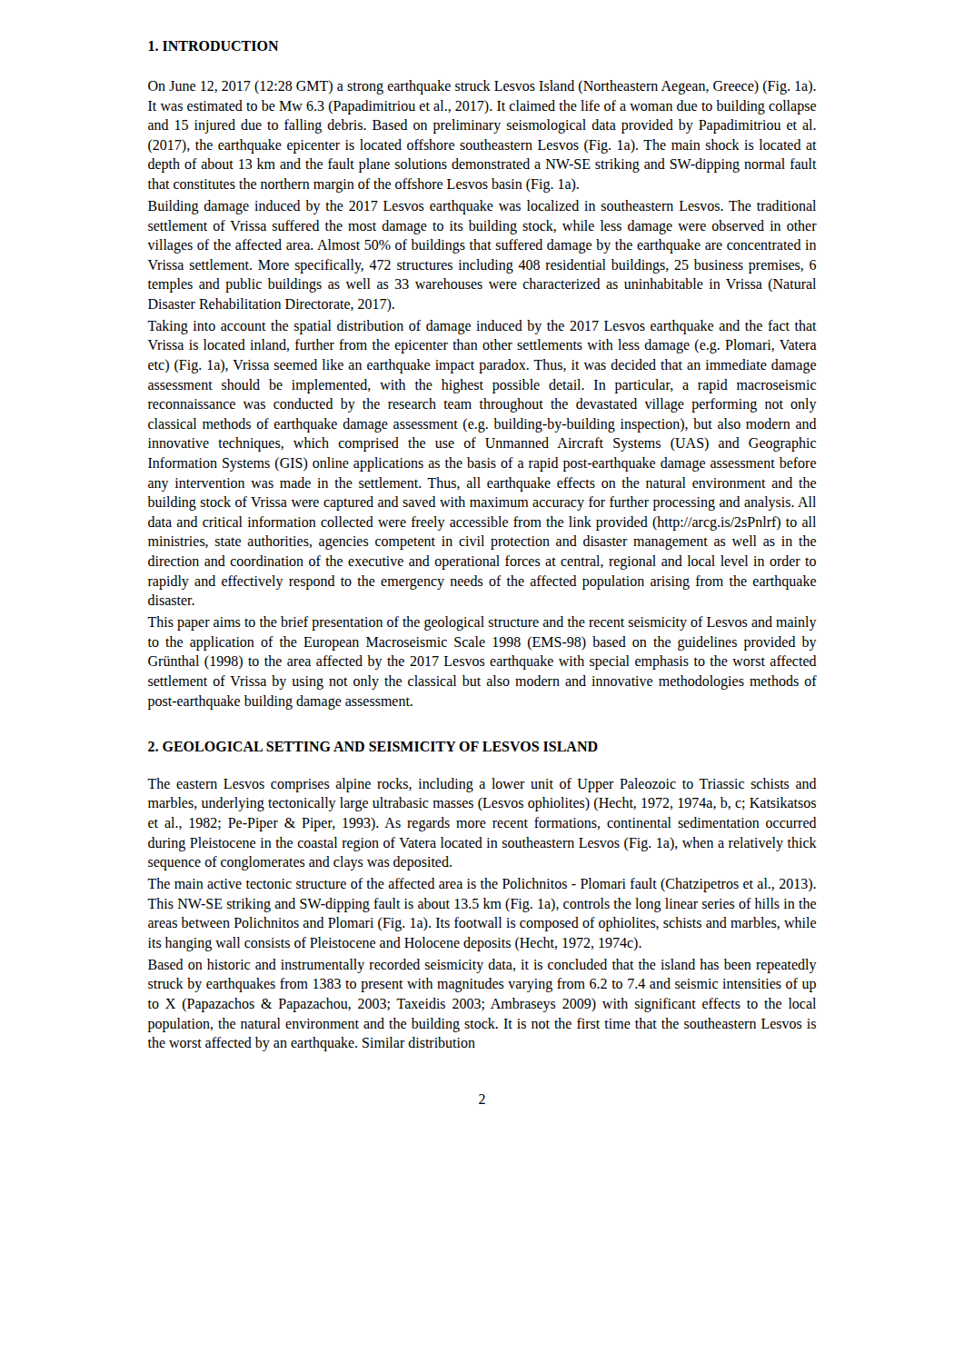1. INTRODUCTION
On June 12, 2017 (12:28 GMT) a strong earthquake struck Lesvos Island (Northeastern Aegean, Greece) (Fig. 1a). It was estimated to be Mw 6.3 (Papadimitriou et al., 2017). It claimed the life of a woman due to building collapse and 15 injured due to falling debris. Based on preliminary seismological data provided by Papadimitriou et al. (2017), the earthquake epicenter is located offshore southeastern Lesvos (Fig. 1a). The main shock is located at depth of about 13 km and the fault plane solutions demonstrated a NW-SE striking and SW-dipping normal fault that constitutes the northern margin of the offshore Lesvos basin (Fig. 1a).
Building damage induced by the 2017 Lesvos earthquake was localized in southeastern Lesvos. The traditional settlement of Vrissa suffered the most damage to its building stock, while less damage were observed in other villages of the affected area. Almost 50% of buildings that suffered damage by the earthquake are concentrated in Vrissa settlement. More specifically, 472 structures including 408 residential buildings, 25 business premises, 6 temples and public buildings as well as 33 warehouses were characterized as uninhabitable in Vrissa (Natural Disaster Rehabilitation Directorate, 2017).
Taking into account the spatial distribution of damage induced by the 2017 Lesvos earthquake and the fact that Vrissa is located inland, further from the epicenter than other settlements with less damage (e.g. Plomari, Vatera etc) (Fig. 1a), Vrissa seemed like an earthquake impact paradox. Thus, it was decided that an immediate damage assessment should be implemented, with the highest possible detail. In particular, a rapid macroseismic reconnaissance was conducted by the research team throughout the devastated village performing not only classical methods of earthquake damage assessment (e.g. building-by-building inspection), but also modern and innovative techniques, which comprised the use of Unmanned Aircraft Systems (UAS) and Geographic Information Systems (GIS) online applications as the basis of a rapid post-earthquake damage assessment before any intervention was made in the settlement. Thus, all earthquake effects on the natural environment and the building stock of Vrissa were captured and saved with maximum accuracy for further processing and analysis. All data and critical information collected were freely accessible from the link provided (http://arcg.is/2sPnlrf) to all ministries, state authorities, agencies competent in civil protection and disaster management as well as in the direction and coordination of the executive and operational forces at central, regional and local level in order to rapidly and effectively respond to the emergency needs of the affected population arising from the earthquake disaster.
This paper aims to the brief presentation of the geological structure and the recent seismicity of Lesvos and mainly to the application of the European Macroseismic Scale 1998 (EMS-98) based on the guidelines provided by Grünthal (1998) to the area affected by the 2017 Lesvos earthquake with special emphasis to the worst affected settlement of Vrissa by using not only the classical but also modern and innovative methodologies methods of post-earthquake building damage assessment.
2. GEOLOGICAL SETTING AND SEISMICITY OF LESVOS ISLAND
The eastern Lesvos comprises alpine rocks, including a lower unit of Upper Paleozoic to Triassic schists and marbles, underlying tectonically large ultrabasic masses (Lesvos ophiolites) (Hecht, 1972, 1974a, b, c; Katsikatsos et al., 1982; Pe-Piper & Piper, 1993). As regards more recent formations, continental sedimentation occurred during Pleistocene in the coastal region of Vatera located in southeastern Lesvos (Fig. 1a), when a relatively thick sequence of conglomerates and clays was deposited.
The main active tectonic structure of the affected area is the Polichnitos - Plomari fault (Chatzipetros et al., 2013). This NW-SE striking and SW-dipping fault is about 13.5 km (Fig. 1a), controls the long linear series of hills in the areas between Polichnitos and Plomari (Fig. 1a). Its footwall is composed of ophiolites, schists and marbles, while its hanging wall consists of Pleistocene and Holocene deposits (Hecht, 1972, 1974c).
Based on historic and instrumentally recorded seismicity data, it is concluded that the island has been repeatedly struck by earthquakes from 1383 to present with magnitudes varying from 6.2 to 7.4 and seismic intensities of up to X (Papazachos & Papazachou, 2003; Taxeidis 2003; Ambraseys 2009) with significant effects to the local population, the natural environment and the building stock. It is not the first time that the southeastern Lesvos is the worst affected by an earthquake. Similar distribution
2